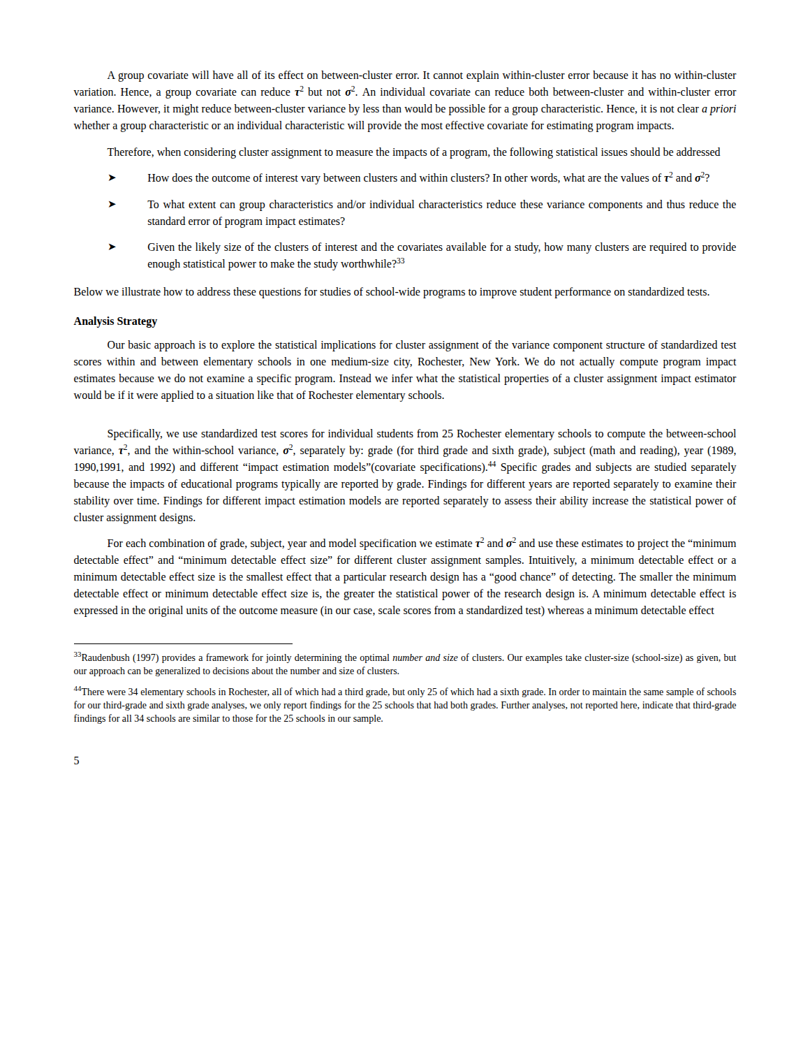A group covariate will have all of its effect on between-cluster error. It cannot explain within-cluster error because it has no within-cluster variation. Hence, a group covariate can reduce τ2 but not σ2. An individual covariate can reduce both between-cluster and within-cluster error variance. However, it might reduce between-cluster variance by less than would be possible for a group characteristic. Hence, it is not clear a priori whether a group characteristic or an individual characteristic will provide the most effective covariate for estimating program impacts.
Therefore, when considering cluster assignment to measure the impacts of a program, the following statistical issues should be addressed
How does the outcome of interest vary between clusters and within clusters? In other words, what are the values of τ2 and σ2?
To what extent can group characteristics and/or individual characteristics reduce these variance components and thus reduce the standard error of program impact estimates?
Given the likely size of the clusters of interest and the covariates available for a study, how many clusters are required to provide enough statistical power to make the study worthwhile?33
Below we illustrate how to address these questions for studies of school-wide programs to improve student performance on standardized tests.
Analysis Strategy
Our basic approach is to explore the statistical implications for cluster assignment of the variance component structure of standardized test scores within and between elementary schools in one medium-size city, Rochester, New York. We do not actually compute program impact estimates because we do not examine a specific program. Instead we infer what the statistical properties of a cluster assignment impact estimator would be if it were applied to a situation like that of Rochester elementary schools.
Specifically, we use standardized test scores for individual students from 25 Rochester elementary schools to compute the between-school variance, τ2, and the within-school variance, σ2, separately by: grade (for third grade and sixth grade), subject (math and reading), year (1989, 1990,1991, and 1992) and different “impact estimation models”(covariate specifications).44 Specific grades and subjects are studied separately because the impacts of educational programs typically are reported by grade. Findings for different years are reported separately to examine their stability over time. Findings for different impact estimation models are reported separately to assess their ability increase the statistical power of cluster assignment designs.
For each combination of grade, subject, year and model specification we estimate τ2 and σ2 and use these estimates to project the “minimum detectable effect” and “minimum detectable effect size” for different cluster assignment samples. Intuitively, a minimum detectable effect or a minimum detectable effect size is the smallest effect that a particular research design has a “good chance” of detecting. The smaller the minimum detectable effect or minimum detectable effect size is, the greater the statistical power of the research design is. A minimum detectable effect is expressed in the original units of the outcome measure (in our case, scale scores from a standardized test) whereas a minimum detectable effect
33 Raudenbush (1997) provides a framework for jointly determining the optimal number and size of clusters. Our examples take cluster-size (school-size) as given, but our approach can be generalized to decisions about the number and size of clusters.
44 There were 34 elementary schools in Rochester, all of which had a third grade, but only 25 of which had a sixth grade. In order to maintain the same sample of schools for our third-grade and sixth grade analyses, we only report findings for the 25 schools that had both grades. Further analyses, not reported here, indicate that third-grade findings for all 34 schools are similar to those for the 25 schools in our sample.
5